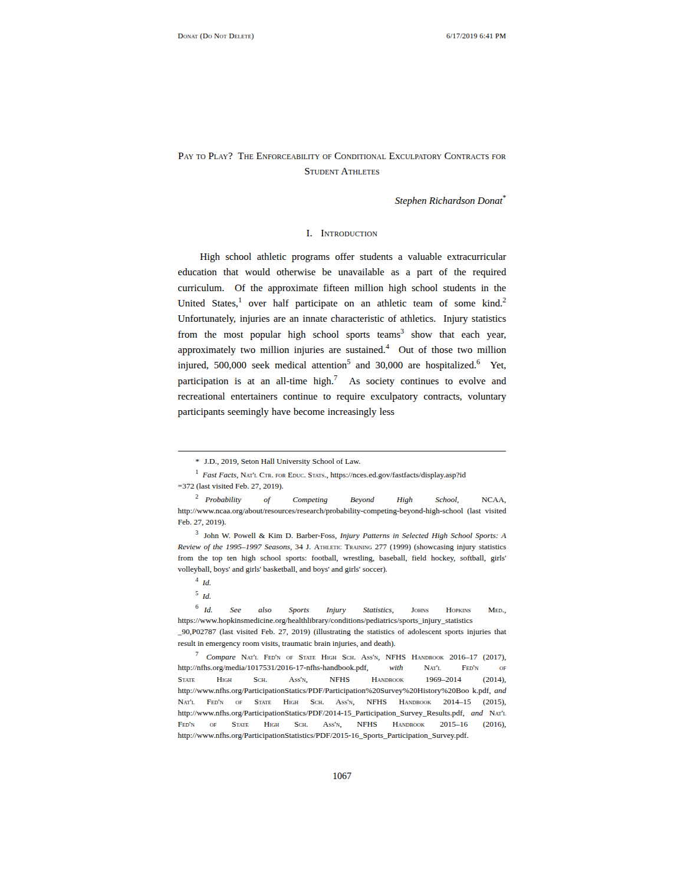Donat (Do Not Delete)
6/17/2019 6:41 PM
Pay to Play? The Enforceability of Conditional Exculpatory Contracts for Student Athletes
Stephen Richardson Donat*
I. Introduction
High school athletic programs offer students a valuable extracurricular education that would otherwise be unavailable as a part of the required curriculum. Of the approximate fifteen million high school students in the United States,1 over half participate on an athletic team of some kind.2 Unfortunately, injuries are an innate characteristic of athletics. Injury statistics from the most popular high school sports teams3 show that each year, approximately two million injuries are sustained.4 Out of those two million injured, 500,000 seek medical attention5 and 30,000 are hospitalized.6 Yet, participation is at an all-time high.7 As society continues to evolve and recreational entertainers continue to require exculpatory contracts, voluntary participants seemingly have become increasingly less
* J.D., 2019, Seton Hall University School of Law.
1 Fast Facts, Nat'l Ctr. for Educ. Stats., https://nces.ed.gov/fastfacts/display.asp?id
=372 (last visited Feb. 27, 2019).
2 Probability of Competing Beyond High School, NCAA, http://www.ncaa.org/about/resources/research/probability-competing-beyond-high-school (last visited Feb. 27, 2019).
3 John W. Powell & Kim D. Barber-Foss, Injury Patterns in Selected High School Sports: A Review of the 1995–1997 Seasons, 34 J. Athletic Training 277 (1999) (showcasing injury statistics from the top ten high school sports: football, wrestling, baseball, field hockey, softball, girls' volleyball, boys' and girls' basketball, and boys' and girls' soccer).
4 Id.
5 Id.
6 Id. See also Sports Injury Statistics, Johns Hopkins Med., https://www.hopkinsmedicine.org/healthlibrary/conditions/pediatrics/sports_injury_statistics
_90,P02787 (last visited Feb. 27, 2019) (illustrating the statistics of adolescent sports injuries that result in emergency room visits, traumatic brain injuries, and death).
7 Compare Nat'l Fed'n of State High Sch. Ass'n, NFHS Handbook 2016–17 (2017), http://nfhs.org/media/1017531/2016-17-nfhs-handbook.pdf, with Nat'l Fed'n of State High Sch. Ass'n, NFHS Handbook 1969–2014 (2014), http://www.nfhs.org/ParticipationStatics/PDF/Participation%20Survey%20History%20Boo k.pdf, and Nat'l Fed'n of State High Sch. Ass'n, NFHS Handbook 2014–15 (2015), http://www.nfhs.org/ParticipationStatics/PDF/2014-15_Participation_Survey_Results.pdf, and Nat'l Fed'n of State High Sch. Ass'n, NFHS Handbook 2015–16 (2016), http://www.nfhs.org/ParticipationStatistics/PDF/2015-16_Sports_Participation_Survey.pdf.
1067